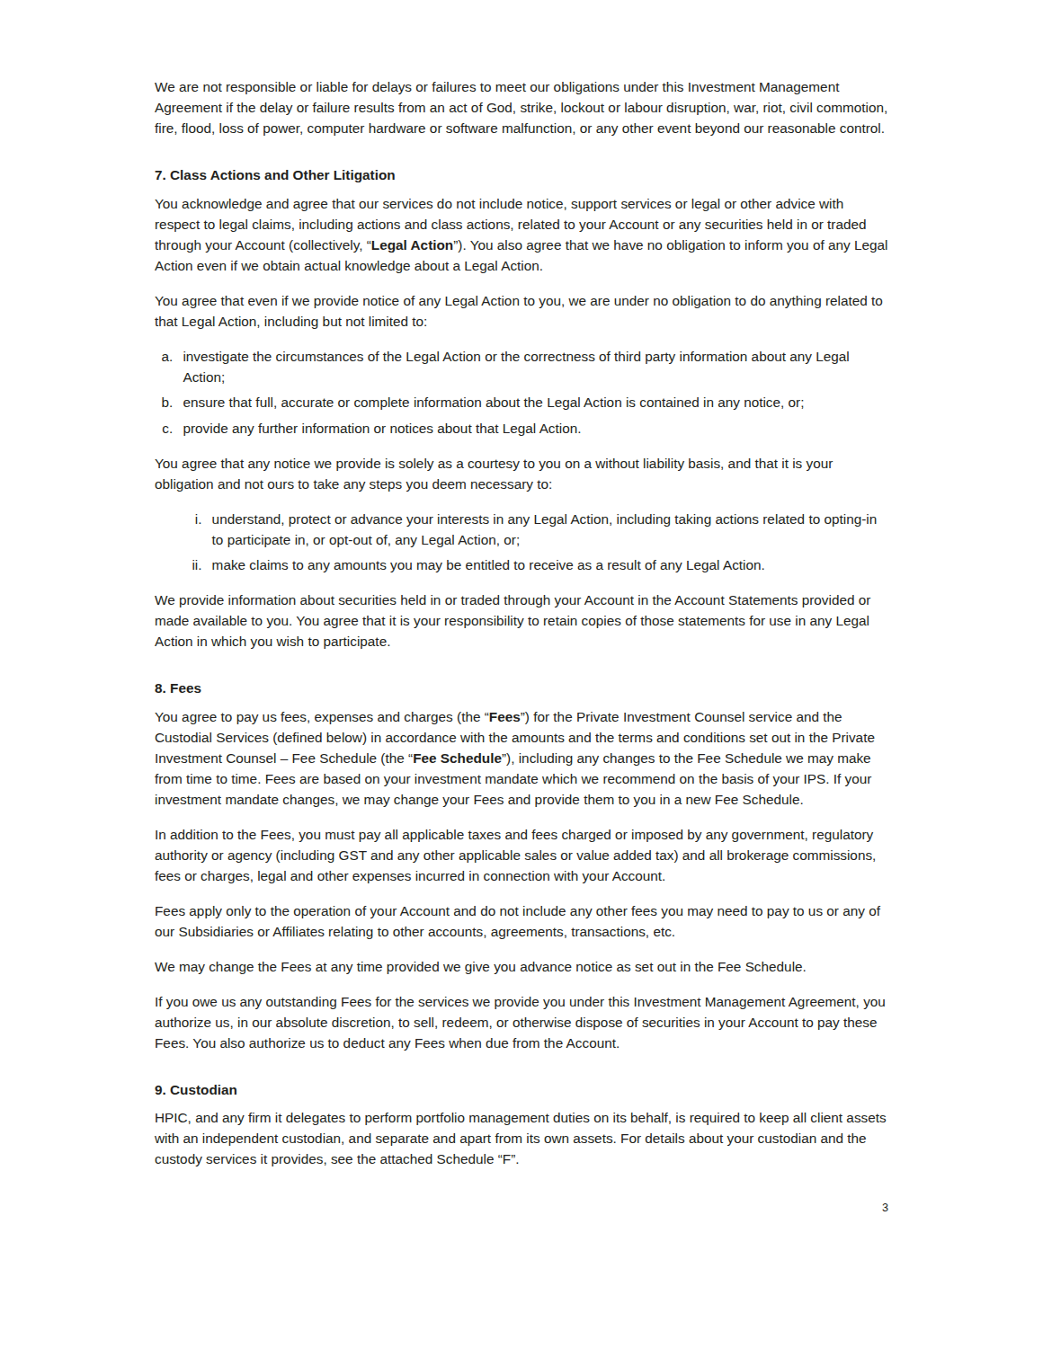We are not responsible or liable for delays or failures to meet our obligations under this Investment Management Agreement if the delay or failure results from an act of God, strike, lockout or labour disruption, war, riot, civil commotion, fire, flood, loss of power, computer hardware or software malfunction, or any other event beyond our reasonable control.
7. Class Actions and Other Litigation
You acknowledge and agree that our services do not include notice, support services or legal or other advice with respect to legal claims, including actions and class actions, related to your Account or any securities held in or traded through your Account (collectively, “Legal Action”). You also agree that we have no obligation to inform you of any Legal Action even if we obtain actual knowledge about a Legal Action.
You agree that even if we provide notice of any Legal Action to you, we are under no obligation to do anything related to that Legal Action, including but not limited to:
investigate the circumstances of the Legal Action or the correctness of third party information about any Legal Action;
ensure that full, accurate or complete information about the Legal Action is contained in any notice, or;
provide any further information or notices about that Legal Action.
You agree that any notice we provide is solely as a courtesy to you on a without liability basis, and that it is your obligation and not ours to take any steps you deem necessary to:
understand, protect or advance your interests in any Legal Action, including taking actions related to opting-in to participate in, or opt-out of, any Legal Action, or;
make claims to any amounts you may be entitled to receive as a result of any Legal Action.
We provide information about securities held in or traded through your Account in the Account Statements provided or made available to you. You agree that it is your responsibility to retain copies of those statements for use in any Legal Action in which you wish to participate.
8. Fees
You agree to pay us fees, expenses and charges (the “Fees”) for the Private Investment Counsel service and the Custodial Services (defined below) in accordance with the amounts and the terms and conditions set out in the Private Investment Counsel – Fee Schedule (the “Fee Schedule”), including any changes to the Fee Schedule we may make from time to time. Fees are based on your investment mandate which we recommend on the basis of your IPS. If your investment mandate changes, we may change your Fees and provide them to you in a new Fee Schedule.
In addition to the Fees, you must pay all applicable taxes and fees charged or imposed by any government, regulatory authority or agency (including GST and any other applicable sales or value added tax) and all brokerage commissions, fees or charges, legal and other expenses incurred in connection with your Account.
Fees apply only to the operation of your Account and do not include any other fees you may need to pay to us or any of our Subsidiaries or Affiliates relating to other accounts, agreements, transactions, etc.
We may change the Fees at any time provided we give you advance notice as set out in the Fee Schedule.
If you owe us any outstanding Fees for the services we provide you under this Investment Management Agreement, you authorize us, in our absolute discretion, to sell, redeem, or otherwise dispose of securities in your Account to pay these Fees. You also authorize us to deduct any Fees when due from the Account.
9. Custodian
HPIC, and any firm it delegates to perform portfolio management duties on its behalf, is required to keep all client assets with an independent custodian, and separate and apart from its own assets. For details about your custodian and the custody services it provides, see the attached Schedule “F”.
3